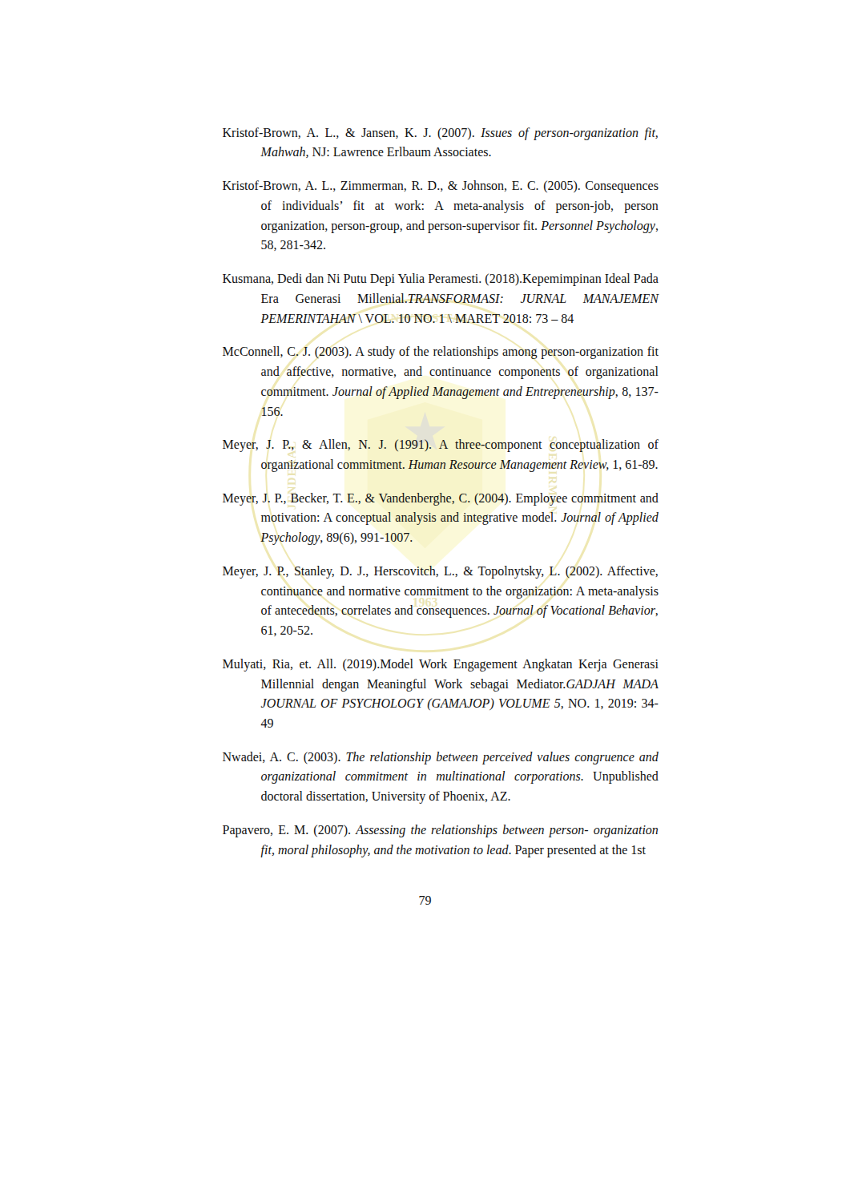UNIVERSITAS
JENDERAL
SOEDIRMAN
1963
Kristof-Brown, A. L., & Jansen, K. J. (2007). Issues of person-organization fit, Mahwah, NJ: Lawrence Erlbaum Associates.
Kristof-Brown, A. L., Zimmerman, R. D., & Johnson, E. C. (2005). Consequences of individuals’ fit at work: A meta-analysis of person-job, person organization, person-group, and person-supervisor fit. Personnel Psychology, 58, 281-342.
Kusmana, Dedi dan Ni Putu Depi Yulia Peramesti. (2018).Kepemimpinan Ideal Pada Era Generasi Millenial.TRANSFORMASI: JURNAL MANAJEMEN PEMERINTAHAN \ VOL. 10 NO. 1 \ MARET 2018: 73 – 84
McConnell, C. J. (2003). A study of the relationships among person-organization fit and affective, normative, and continuance components of organizational commitment. Journal of Applied Management and Entrepreneurship, 8, 137-156.
Meyer, J. P., & Allen, N. J. (1991). A three-component conceptualization of organizational commitment. Human Resource Management Review, 1, 61-89.
Meyer, J. P., Becker, T. E., & Vandenberghe, C. (2004). Employee commitment and motivation: A conceptual analysis and integrative model. Journal of Applied Psychology, 89(6), 991-1007.
Meyer, J. P., Stanley, D. J., Herscovitch, L., & Topolnytsky, L. (2002). Affective, continuance and normative commitment to the organization: A meta-analysis of antecedents, correlates and consequences. Journal of Vocational Behavior, 61, 20-52.
Mulyati, Ria, et. All. (2019).Model Work Engagement Angkatan Kerja Generasi Millennial dengan Meaningful Work sebagai Mediator.GADJAH MADA JOURNAL OF PSYCHOLOGY (GAMAJOP) VOLUME 5, NO. 1, 2019: 34-49
Nwadei, A. C. (2003). The relationship between perceived values congruence and organizational commitment in multinational corporations. Unpublished doctoral dissertation, University of Phoenix, AZ.
Papavero, E. M. (2007). Assessing the relationships between person- organization fit, moral philosophy, and the motivation to lead. Paper presented at the 1st
79